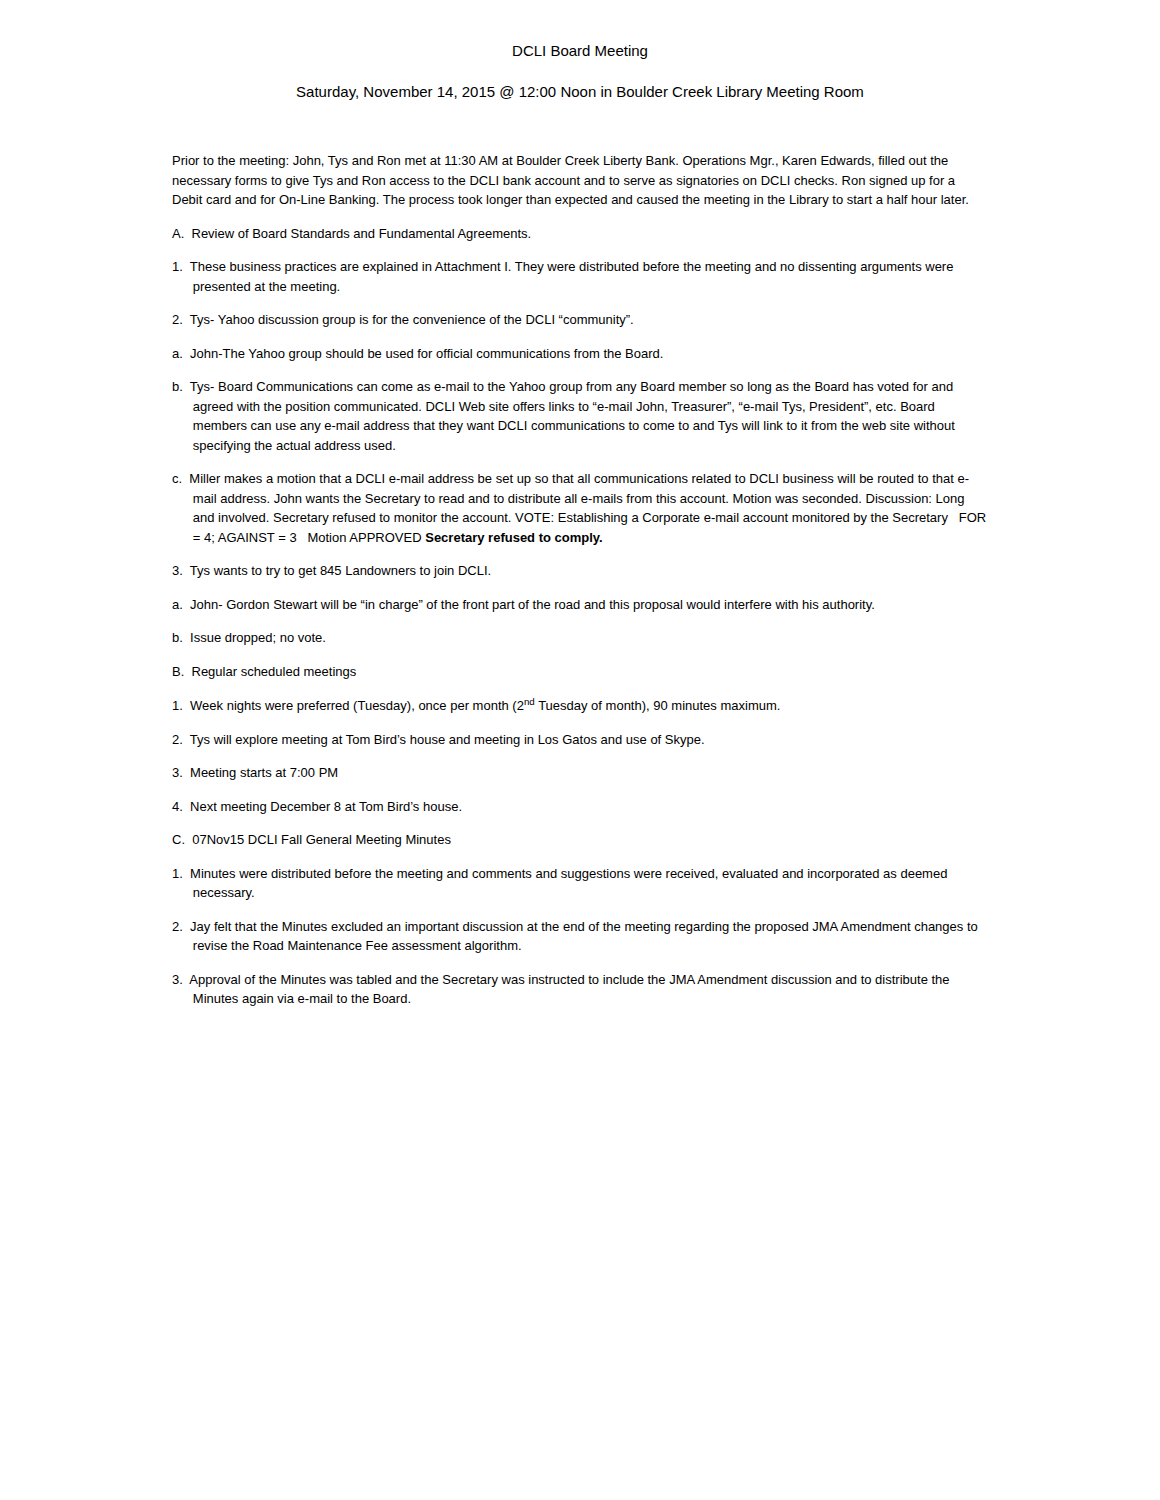DCLI Board Meeting
Saturday, November 14, 2015 @ 12:00 Noon in Boulder Creek Library Meeting Room
Prior to the meeting: John, Tys and Ron met at 11:30 AM at Boulder Creek Liberty Bank. Operations Mgr., Karen Edwards, filled out the necessary forms to give Tys and Ron access to the DCLI bank account and to serve as signatories on DCLI checks. Ron signed up for a Debit card and for On-Line Banking. The process took longer than expected and caused the meeting in the Library to start a half hour later.
A. Review of Board Standards and Fundamental Agreements.
1. These business practices are explained in Attachment I. They were distributed before the meeting and no dissenting arguments were presented at the meeting.
2. Tys- Yahoo discussion group is for the convenience of the DCLI “community”.
a. John-The Yahoo group should be used for official communications from the Board.
b. Tys- Board Communications can come as e-mail to the Yahoo group from any Board member so long as the Board has voted for and agreed with the position communicated. DCLI Web site offers links to “e-mail John, Treasurer”, “e-mail Tys, President”, etc. Board members can use any e-mail address that they want DCLI communications to come to and Tys will link to it from the web site without specifying the actual address used.
c. Miller makes a motion that a DCLI e-mail address be set up so that all communications related to DCLI business will be routed to that e-mail address. John wants the Secretary to read and to distribute all e-mails from this account. Motion was seconded. Discussion: Long and involved. Secretary refused to monitor the account. VOTE: Establishing a Corporate e-mail account monitored by the Secretary FOR = 4; AGAINST = 3 Motion APPROVED Secretary refused to comply.
3. Tys wants to try to get 845 Landowners to join DCLI.
a. John- Gordon Stewart will be “in charge” of the front part of the road and this proposal would interfere with his authority.
b. Issue dropped; no vote.
B. Regular scheduled meetings
1. Week nights were preferred (Tuesday), once per month (2nd Tuesday of month), 90 minutes maximum.
2. Tys will explore meeting at Tom Bird’s house and meeting in Los Gatos and use of Skype.
3. Meeting starts at 7:00 PM
4. Next meeting December 8 at Tom Bird’s house.
C. 07Nov15 DCLI Fall General Meeting Minutes
1. Minutes were distributed before the meeting and comments and suggestions were received, evaluated and incorporated as deemed necessary.
2. Jay felt that the Minutes excluded an important discussion at the end of the meeting regarding the proposed JMA Amendment changes to revise the Road Maintenance Fee assessment algorithm.
3. Approval of the Minutes was tabled and the Secretary was instructed to include the JMA Amendment discussion and to distribute the Minutes again via e-mail to the Board.